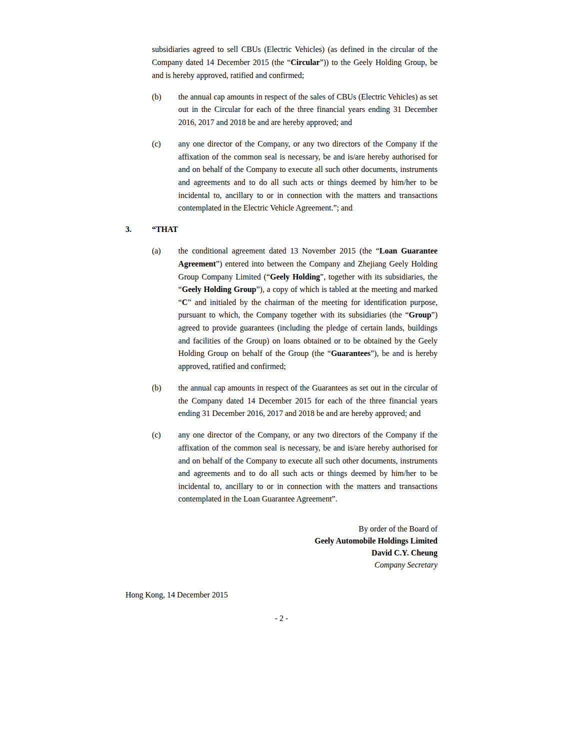subsidiaries agreed to sell CBUs (Electric Vehicles) (as defined in the circular of the Company dated 14 December 2015 (the “Circular”)) to the Geely Holding Group, be and is hereby approved, ratified and confirmed;
(b)
the annual cap amounts in respect of the sales of CBUs (Electric Vehicles) as set out in the Circular for each of the three financial years ending 31 December 2016, 2017 and 2018 be and are hereby approved; and
(c)
any one director of the Company, or any two directors of the Company if the affixation of the common seal is necessary, be and is/are hereby authorised for and on behalf of the Company to execute all such other documents, instruments and agreements and to do all such acts or things deemed by him/her to be incidental to, ancillary to or in connection with the matters and transactions contemplated in the Electric Vehicle Agreement.”; and
3.
“THAT
(a)
the conditional agreement dated 13 November 2015 (the “Loan Guarantee Agreement”) entered into between the Company and Zhejiang Geely Holding Group Company Limited (“Geely Holding”, together with its subsidiaries, the “Geely Holding Group”), a copy of which is tabled at the meeting and marked “C” and initialed by the chairman of the meeting for identification purpose, pursuant to which, the Company together with its subsidiaries (the “Group”) agreed to provide guarantees (including the pledge of certain lands, buildings and facilities of the Group) on loans obtained or to be obtained by the Geely Holding Group on behalf of the Group (the “Guarantees”), be and is hereby approved, ratified and confirmed;
(b)
the annual cap amounts in respect of the Guarantees as set out in the circular of the Company dated 14 December 2015 for each of the three financial years ending 31 December 2016, 2017 and 2018 be and are hereby approved; and
(c)
any one director of the Company, or any two directors of the Company if the affixation of the common seal is necessary, be and is/are hereby authorised for and on behalf of the Company to execute all such other documents, instruments and agreements and to do all such acts or things deemed by him/her to be incidental to, ancillary to or in connection with the matters and transactions contemplated in the Loan Guarantee Agreement”.
By order of the Board of
Geely Automobile Holdings Limited
David C.Y. Cheung
Company Secretary
Hong Kong, 14 December 2015
- 2 -